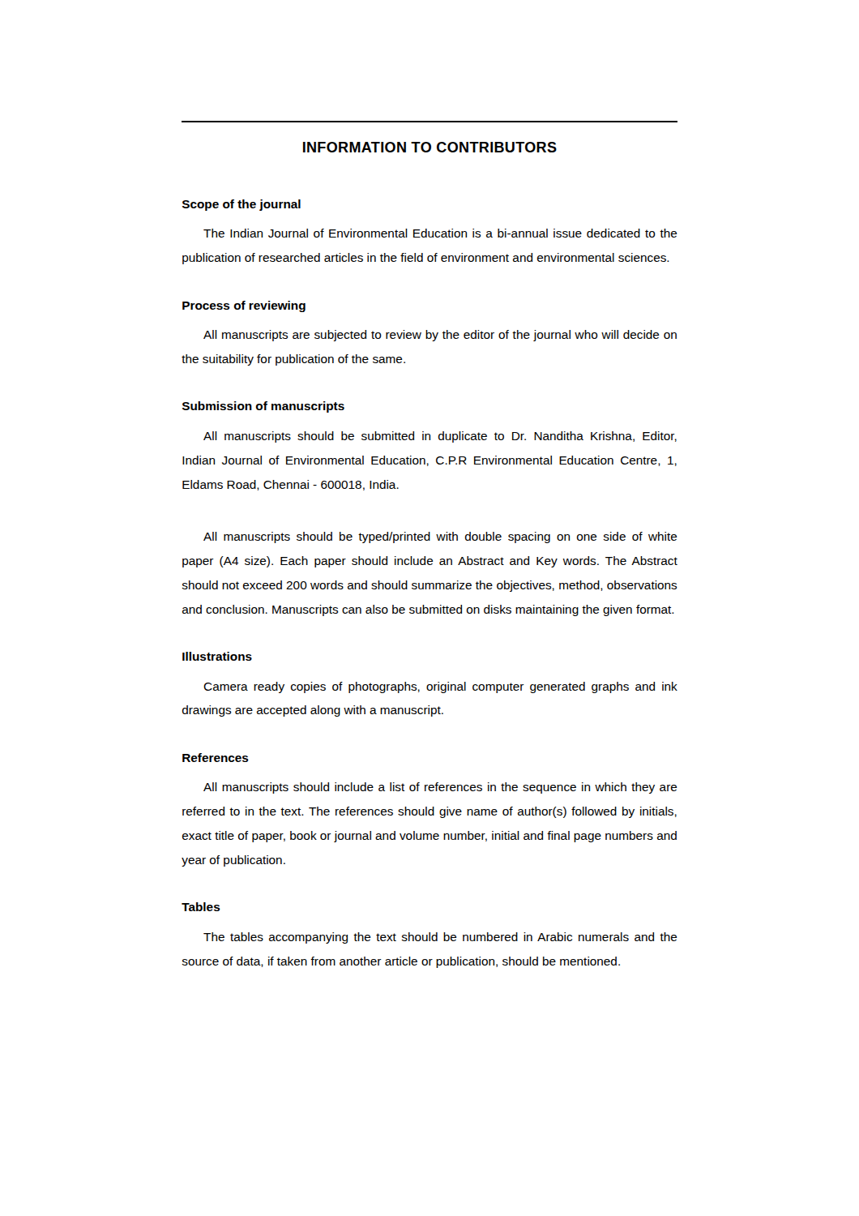INFORMATION TO CONTRIBUTORS
Scope of the journal
The Indian Journal of Environmental Education is a bi-annual issue dedicated to the publication of researched articles in the field of environment and environmental sciences.
Process of reviewing
All manuscripts are subjected to review by the editor of the journal who will decide on the suitability for publication of the same.
Submission of manuscripts
All manuscripts should be submitted in duplicate to Dr. Nanditha Krishna, Editor, Indian Journal of Environmental Education, C.P.R Environmental Education Centre, 1, Eldams Road, Chennai - 600018, India.
All manuscripts should be typed/printed with double spacing on one side of white paper (A4 size). Each paper should include an Abstract and Key words. The Abstract should not exceed 200 words and should summarize the objectives, method, observations and conclusion. Manuscripts can also be submitted on disks maintaining the given format.
Illustrations
Camera ready copies of photographs, original computer generated graphs and ink drawings are accepted along with a manuscript.
References
All manuscripts should include a list of references in the sequence in which they are referred to in the text. The references should give name of author(s) followed by initials, exact title of paper, book or journal and volume number, initial and final page numbers and year of publication.
Tables
The tables accompanying the text should be numbered in Arabic numerals and the source of data, if taken from another article or publication, should be mentioned.